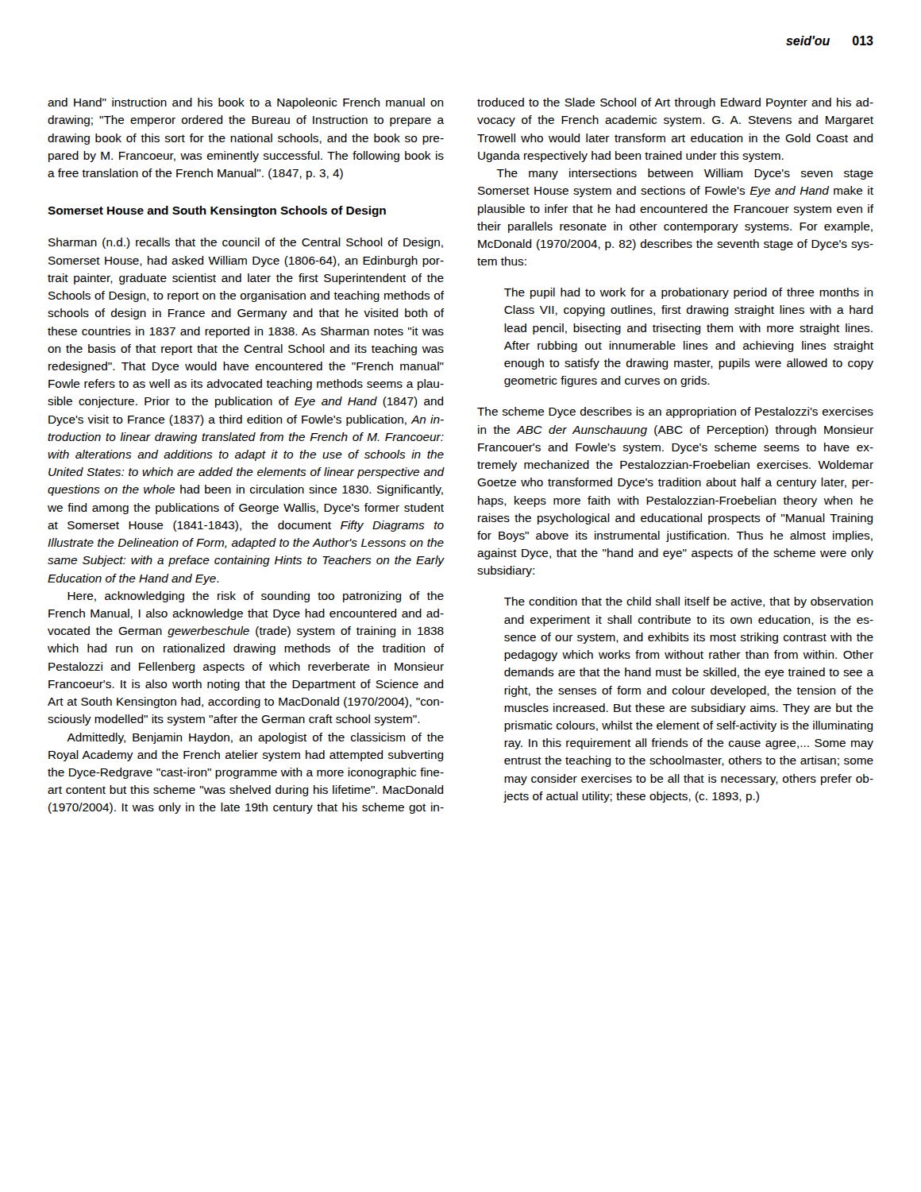seid'ou 013
and Hand" instruction and his book to a Napoleonic French manual on drawing; "The emperor ordered the Bureau of Instruction to prepare a drawing book of this sort for the national schools, and the book so prepared by M. Francoeur, was eminently successful. The following book is a free translation of the French Manual". (1847, p. 3, 4)
Somerset House and South Kensington Schools of Design
Sharman (n.d.) recalls that the council of the Central School of Design, Somerset House, had asked William Dyce (1806-64), an Edinburgh portrait painter, graduate scientist and later the first Superintendent of the Schools of Design, to report on the organisation and teaching methods of schools of design in France and Germany and that he visited both of these countries in 1837 and reported in 1838. As Sharman notes "it was on the basis of that report that the Central School and its teaching was redesigned". That Dyce would have encountered the "French manual" Fowle refers to as well as its advocated teaching methods seems a plausible conjecture. Prior to the publication of Eye and Hand (1847) and Dyce's visit to France (1837) a third edition of Fowle's publication, An introduction to linear drawing translated from the French of M. Francoeur: with alterations and additions to adapt it to the use of schools in the United States: to which are added the elements of linear perspective and questions on the whole had been in circulation since 1830. Significantly, we find among the publications of George Wallis, Dyce's former student at Somerset House (1841-1843), the document Fifty Diagrams to Illustrate the Delineation of Form, adapted to the Author's Lessons on the same Subject: with a preface containing Hints to Teachers on the Early Education of the Hand and Eye.
Here, acknowledging the risk of sounding too patronizing of the French Manual, I also acknowledge that Dyce had encountered and advocated the German gewerbeschule (trade) system of training in 1838 which had run on rationalized drawing methods of the tradition of Pestalozzi and Fellenberg aspects of which reverberate in Monsieur Francoeur's. It is also worth noting that the Department of Science and Art at South Kensington had, according to MacDonald (1970/2004), "consciously modelled" its system "after the German craft school system".
Admittedly, Benjamin Haydon, an apologist of the classicism of the Royal Academy and the French atelier system had attempted subverting the Dyce-Redgrave "cast-iron" programme with a more iconographic fine-art content but this scheme "was shelved during his lifetime". MacDonald (1970/2004). It was only in the late 19th century that his scheme got introduced to the Slade School of Art through Edward Poynter and his advocacy of the French academic system. G. A. Stevens and Margaret Trowell who would later transform art education in the Gold Coast and Uganda respectively had been trained under this system.
The many intersections between William Dyce's seven stage Somerset House system and sections of Fowle's Eye and Hand make it plausible to infer that he had encountered the Francouer system even if their parallels resonate in other contemporary systems. For example, McDonald (1970/2004, p. 82) describes the seventh stage of Dyce's system thus:
The pupil had to work for a probationary period of three months in Class VII, copying outlines, first drawing straight lines with a hard lead pencil, bisecting and trisecting them with more straight lines. After rubbing out innumerable lines and achieving lines straight enough to satisfy the drawing master, pupils were allowed to copy geometric figures and curves on grids.
The scheme Dyce describes is an appropriation of Pestalozzi's exercises in the ABC der Aunschauung (ABC of Perception) through Monsieur Francouer's and Fowle's system. Dyce's scheme seems to have extremely mechanized the Pestalozzian-Froebelian exercises. Woldemar Goetze who transformed Dyce's tradition about half a century later, perhaps, keeps more faith with Pestalozzian-Froebelian theory when he raises the psychological and educational prospects of "Manual Training for Boys" above its instrumental justification. Thus he almost implies, against Dyce, that the "hand and eye" aspects of the scheme were only subsidiary:
The condition that the child shall itself be active, that by observation and experiment it shall contribute to its own education, is the essence of our system, and exhibits its most striking contrast with the pedagogy which works from without rather than from within. Other demands are that the hand must be skilled, the eye trained to see a right, the senses of form and colour developed, the tension of the muscles increased. But these are subsidiary aims. They are but the prismatic colours, whilst the element of self-activity is the illuminating ray. In this requirement all friends of the cause agree,... Some may entrust the teaching to the schoolmaster, others to the artisan; some may consider exercises to be all that is necessary, others prefer objects of actual utility; these objects, (c. 1893, p.)